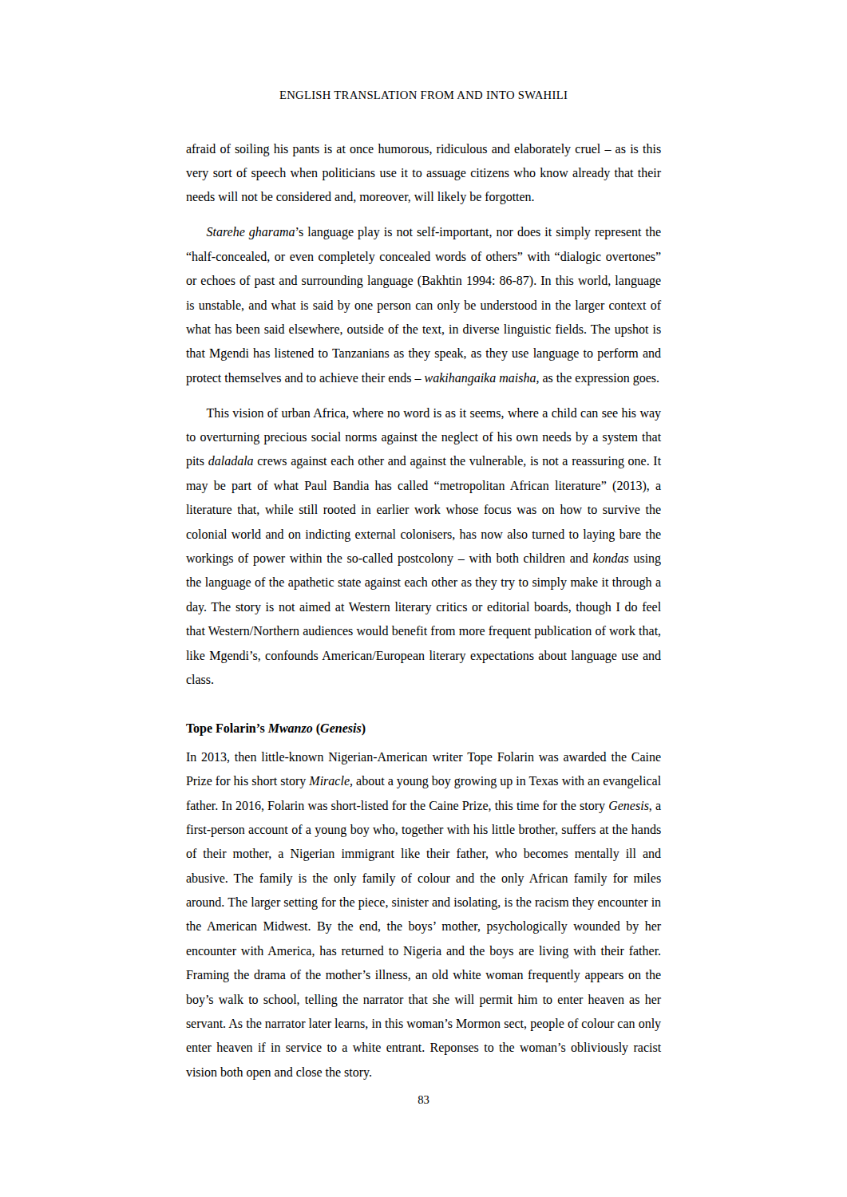ENGLISH TRANSLATION FROM AND INTO SWAHILI
afraid of soiling his pants is at once humorous, ridiculous and elaborately cruel – as is this very sort of speech when politicians use it to assuage citizens who know already that their needs will not be considered and, moreover, will likely be forgotten.
Starehe gharama’s language play is not self-important, nor does it simply represent the “half-concealed, or even completely concealed words of others” with “dialogic overtones” or echoes of past and surrounding language (Bakhtin 1994: 86-87). In this world, language is unstable, and what is said by one person can only be understood in the larger context of what has been said elsewhere, outside of the text, in diverse linguistic fields. The upshot is that Mgendi has listened to Tanzanians as they speak, as they use language to perform and protect themselves and to achieve their ends – wakihangaika maisha, as the expression goes.
This vision of urban Africa, where no word is as it seems, where a child can see his way to overturning precious social norms against the neglect of his own needs by a system that pits daladala crews against each other and against the vulnerable, is not a reassuring one. It may be part of what Paul Bandia has called “metropolitan African literature” (2013), a literature that, while still rooted in earlier work whose focus was on how to survive the colonial world and on indicting external colonisers, has now also turned to laying bare the workings of power within the so-called postcolony – with both children and kondas using the language of the apathetic state against each other as they try to simply make it through a day. The story is not aimed at Western literary critics or editorial boards, though I do feel that Western/Northern audiences would benefit from more frequent publication of work that, like Mgendi’s, confounds American/European literary expectations about language use and class.
Tope Folarin’s Mwanzo (Genesis)
In 2013, then little-known Nigerian-American writer Tope Folarin was awarded the Caine Prize for his short story Miracle, about a young boy growing up in Texas with an evangelical father. In 2016, Folarin was short-listed for the Caine Prize, this time for the story Genesis, a first-person account of a young boy who, together with his little brother, suffers at the hands of their mother, a Nigerian immigrant like their father, who becomes mentally ill and abusive. The family is the only family of colour and the only African family for miles around. The larger setting for the piece, sinister and isolating, is the racism they encounter in the American Midwest. By the end, the boys’ mother, psychologically wounded by her encounter with America, has returned to Nigeria and the boys are living with their father. Framing the drama of the mother’s illness, an old white woman frequently appears on the boy’s walk to school, telling the narrator that she will permit him to enter heaven as her servant. As the narrator later learns, in this woman’s Mormon sect, people of colour can only enter heaven if in service to a white entrant. Reponses to the woman’s obliviously racist vision both open and close the story.
83